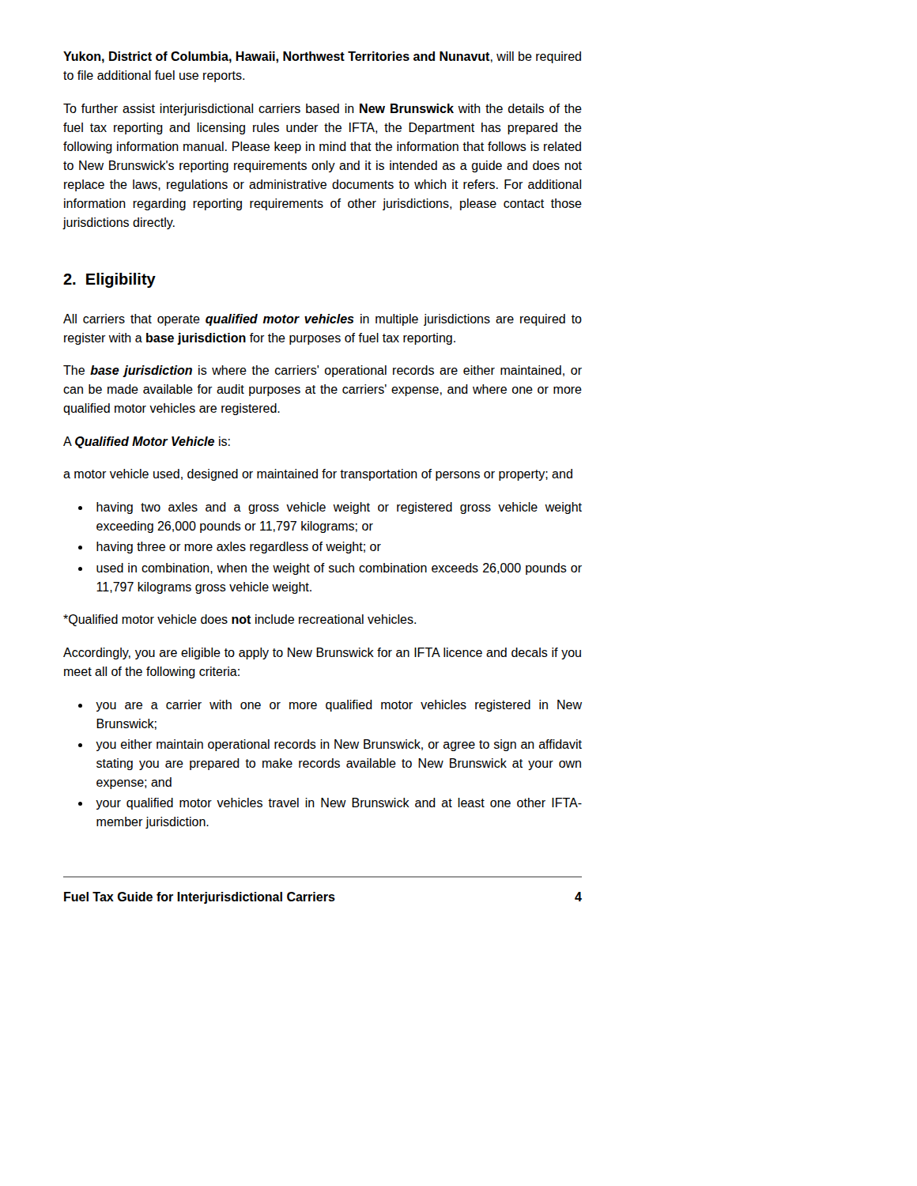Yukon, District of Columbia, Hawaii, Northwest Territories and Nunavut, will be required to file additional fuel use reports.
To further assist interjurisdictional carriers based in New Brunswick with the details of the fuel tax reporting and licensing rules under the IFTA, the Department has prepared the following information manual. Please keep in mind that the information that follows is related to New Brunswick's reporting requirements only and it is intended as a guide and does not replace the laws, regulations or administrative documents to which it refers. For additional information regarding reporting requirements of other jurisdictions, please contact those jurisdictions directly.
2. Eligibility
All carriers that operate qualified motor vehicles in multiple jurisdictions are required to register with a base jurisdiction for the purposes of fuel tax reporting.
The base jurisdiction is where the carriers' operational records are either maintained, or can be made available for audit purposes at the carriers' expense, and where one or more qualified motor vehicles are registered.
A Qualified Motor Vehicle is:
a motor vehicle used, designed or maintained for transportation of persons or property; and
having two axles and a gross vehicle weight or registered gross vehicle weight exceeding 26,000 pounds or 11,797 kilograms; or
having three or more axles regardless of weight; or
used in combination, when the weight of such combination exceeds 26,000 pounds or 11,797 kilograms gross vehicle weight.
*Qualified motor vehicle does not include recreational vehicles.
Accordingly, you are eligible to apply to New Brunswick for an IFTA licence and decals if you meet all of the following criteria:
you are a carrier with one or more qualified motor vehicles registered in New Brunswick;
you either maintain operational records in New Brunswick, or agree to sign an affidavit stating you are prepared to make records available to New Brunswick at your own expense; and
your qualified motor vehicles travel in New Brunswick and at least one other IFTA-member jurisdiction.
Fuel Tax Guide for Interjurisdictional Carriers 4